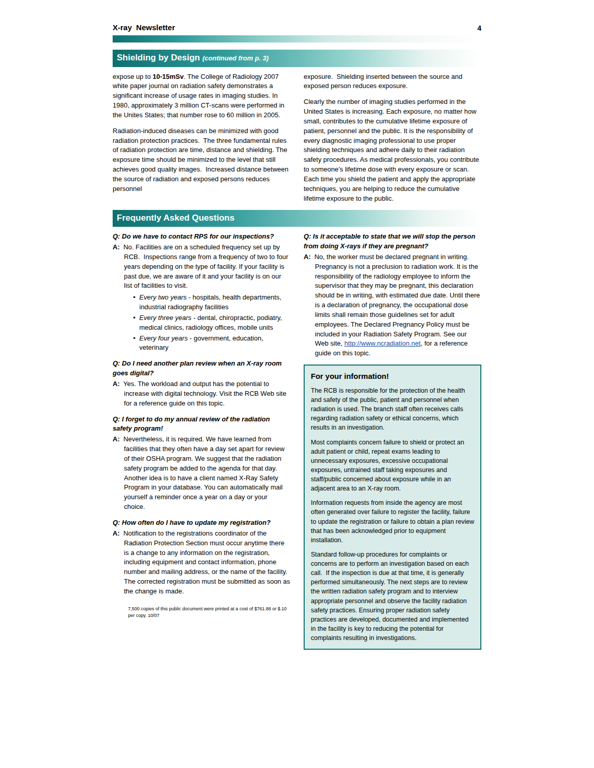X-ray Newsletter
4
Shielding by Design (continued from p. 3)
expose up to 10-15mSv. The College of Radiology 2007 white paper journal on radiation safety demonstrates a significant increase of usage rates in imaging studies. In 1980, approximately 3 million CT-scans were performed in the Unites States; that number rose to 60 million in 2005.
Radiation-induced diseases can be minimized with good radiation protection practices. The three fundamental rules of radiation protection are time, distance and shielding. The exposure time should be minimized to the level that still achieves good quality images. Increased distance between the source of radiation and exposed persons reduces personnel
exposure. Shielding inserted between the source and exposed person reduces exposure.
Clearly the number of imaging studies performed in the United States is increasing. Each exposure, no matter how small, contributes to the cumulative lifetime exposure of patient, personnel and the public. It is the responsibility of every diagnostic imaging professional to use proper shielding techniques and adhere daily to their radiation safety procedures. As medical professionals, you contribute to someone’s lifetime dose with every exposure or scan. Each time you shield the patient and apply the appropriate techniques, you are helping to reduce the cumulative lifetime exposure to the public.
Frequently Asked Questions
Q: Do we have to contact RPS for our inspections?
A: No. Facilities are on a scheduled frequency set up by RCB. Inspections range from a frequency of two to four years depending on the type of facility. If your facility is past due, we are aware of it and your facility is on our list of facilities to visit.
Every two years - hospitals, health departments, industrial radiography facilities
Every three years - dental, chiropractic, podiatry, medical clinics, radiology offices, mobile units
Every four years - government, education, veterinary
Q: Do I need another plan review when an X-ray room goes digital?
A: Yes. The workload and output has the potential to increase with digital technology. Visit the RCB Web site for a reference guide on this topic.
Q: I forget to do my annual review of the radiation safety program!
A: Nevertheless, it is required. We have learned from facilities that they often have a day set apart for review of their OSHA program. We suggest that the radiation safety program be added to the agenda for that day. Another idea is to have a client named X-Ray Safety Program in your database. You can automatically mail yourself a reminder once a year on a day or your choice.
Q: How often do I have to update my registration?
A: Notification to the registrations coordinator of the Radiation Protection Section must occur anytime there is a change to any information on the registration, including equipment and contact information, phone number and mailing address, or the name of the facility. The corrected registration must be submitted as soon as the change is made.
7,500 copies of this public document were printed at a cost of $761.88 or $.10 per copy. 10/07
Q: Is it acceptable to state that we will stop the person from doing X-rays if they are pregnant?
A: No, the worker must be declared pregnant in writing. Pregnancy is not a preclusion to radiation work. It is the responsibility of the radiology employee to inform the supervisor that they may be pregnant, this declaration should be in writing, with estimated due date. Until there is a declaration of pregnancy, the occupational dose limits shall remain those guidelines set for adult employees. The Declared Pregnancy Policy must be included in your Radiation Safety Program. See our Web site, http://www.ncradiation.net, for a reference guide on this topic.
For your information!
The RCB is responsible for the protection of the health and safety of the public, patient and personnel when radiation is used. The branch staff often receives calls regarding radiation safety or ethical concerns, which results in an investigation.
Most complaints concern failure to shield or protect an adult patient or child, repeat exams leading to unnecessary exposures, excessive occupational exposures, untrained staff taking exposures and staff/public concerned about exposure while in an adjacent area to an X-ray room.
Information requests from inside the agency are most often generated over failure to register the facility, failure to update the registration or failure to obtain a plan review that has been acknowledged prior to equipment installation.
Standard follow-up procedures for complaints or concerns are to perform an investigation based on each call. If the inspection is due at that time, it is generally performed simultaneously. The next steps are to review the written radiation safety program and to interview appropriate personnel and observe the facility radiation safety practices. Ensuring proper radiation safety practices are developed, documented and implemented in the facility is key to reducing the potential for complaints resulting in investigations.